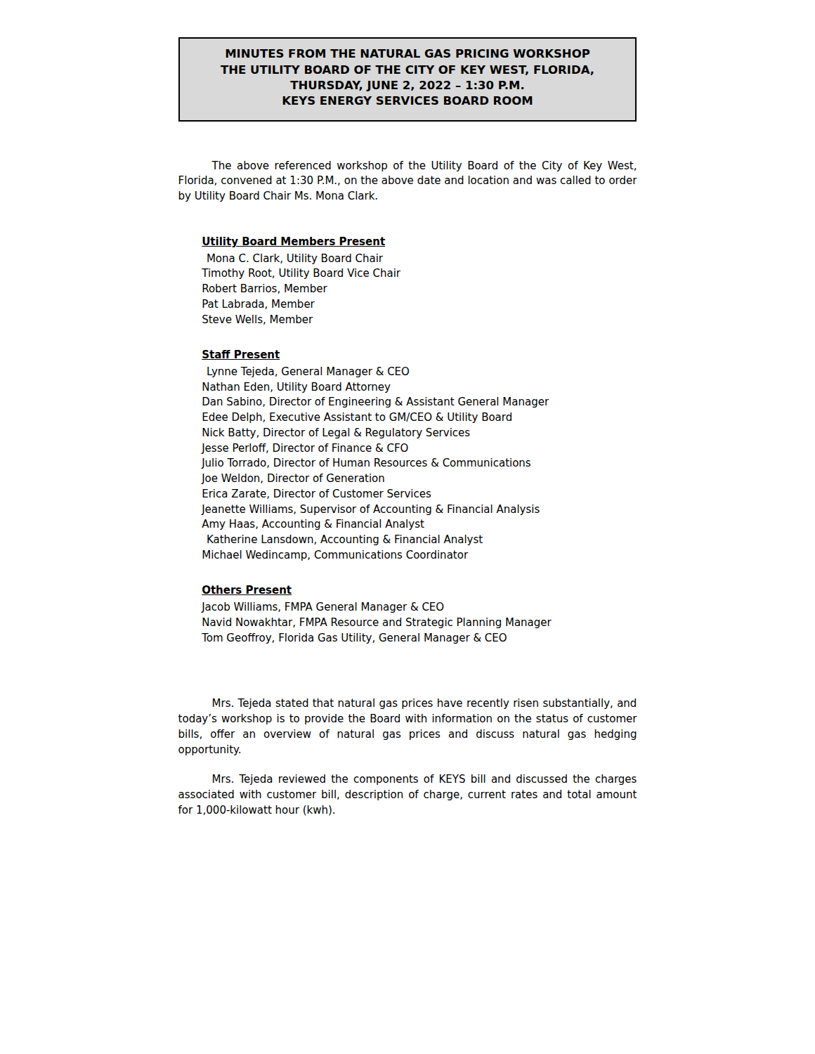MINUTES FROM THE NATURAL GAS PRICING WORKSHOP
THE UTILITY BOARD OF THE CITY OF KEY WEST, FLORIDA,
THURSDAY, JUNE 2, 2022 – 1:30 P.M.
KEYS ENERGY SERVICES BOARD ROOM
The above referenced workshop of the Utility Board of the City of Key West, Florida, convened at 1:30 P.M., on the above date and location and was called to order by Utility Board Chair Ms. Mona Clark.
Utility Board Members Present
Mona C. Clark, Utility Board Chair
Timothy Root, Utility Board Vice Chair
Robert Barrios, Member
Pat Labrada, Member
Steve Wells, Member
Staff Present
Lynne Tejeda, General Manager & CEO
Nathan Eden, Utility Board Attorney
Dan Sabino, Director of Engineering & Assistant General Manager
Edee Delph, Executive Assistant to GM/CEO & Utility Board
Nick Batty, Director of Legal & Regulatory Services
Jesse Perloff, Director of Finance & CFO
Julio Torrado, Director of Human Resources & Communications
Joe Weldon, Director of Generation
Erica Zarate, Director of Customer Services
Jeanette Williams, Supervisor of Accounting & Financial Analysis
Amy Haas, Accounting & Financial Analyst
Katherine Lansdown, Accounting & Financial Analyst
Michael Wedincamp, Communications Coordinator
Others Present
Jacob Williams, FMPA General Manager & CEO
Navid Nowakhtar, FMPA Resource and Strategic Planning Manager
Tom Geoffroy, Florida Gas Utility, General Manager & CEO
Mrs. Tejeda stated that natural gas prices have recently risen substantially, and today’s workshop is to provide the Board with information on the status of customer bills, offer an overview of natural gas prices and discuss natural gas hedging opportunity.
Mrs. Tejeda reviewed the components of KEYS bill and discussed the charges associated with customer bill, description of charge, current rates and total amount for 1,000-kilowatt hour (kwh).